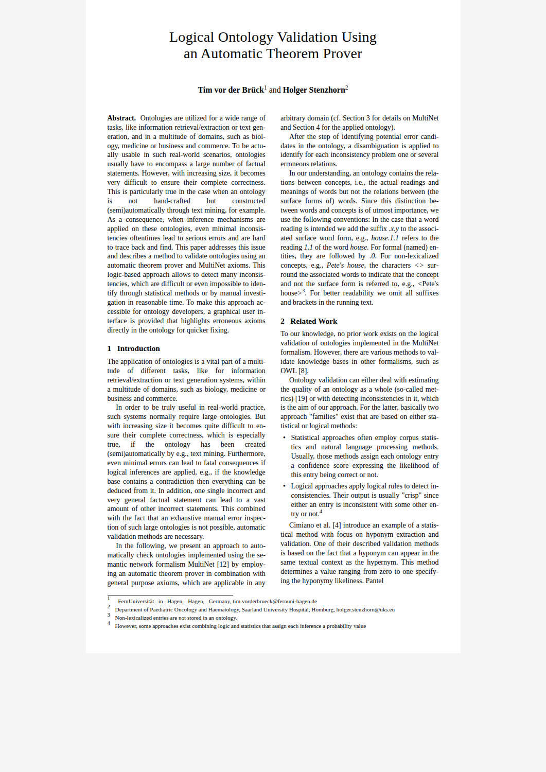Logical Ontology Validation Using
an Automatic Theorem Prover
Tim vor der Brück1 and Holger Stenzhorn2
Abstract. Ontologies are utilized for a wide range of tasks, like information retrieval/extraction or text generation, and in a multitude of domains, such as biology, medicine or business and commerce. To be actually usable in such real-world scenarios, ontologies usually have to encompass a large number of factual statements. However, with increasing size, it becomes very difficult to ensure their complete correctness. This is particularly true in the case when an ontology is not hand-crafted but constructed (semi)automatically through text mining, for example. As a consequence, when inference mechanisms are applied on these ontologies, even minimal inconsistencies oftentimes lead to serious errors and are hard to trace back and find. This paper addresses this issue and describes a method to validate ontologies using an automatic theorem prover and MultiNet axioms. This logic-based approach allows to detect many inconsistencies, which are difficult or even impossible to identify through statistical methods or by manual investigation in reasonable time. To make this approach accessible for ontology developers, a graphical user interface is provided that highlights erroneous axioms directly in the ontology for quicker fixing.
1 Introduction
The application of ontologies is a vital part of a multitude of different tasks, like for information retrieval/extraction or text generation systems, within a multitude of domains, such as biology, medicine or business and commerce.
In order to be truly useful in real-world practice, such systems normally require large ontologies. But with increasing size it becomes quite difficult to ensure their complete correctness, which is especially true, if the ontology has been created (semi)automatically by e.g., text mining. Furthermore, even minimal errors can lead to fatal consequences if logical inferences are applied, e.g., if the knowledge base contains a contradiction then everything can be deduced from it. In addition, one single incorrect and very general factual statement can lead to a vast amount of other incorrect statements. This combined with the fact that an exhaustive manual error inspection of such large ontologies is not possible, automatic validation methods are necessary.
In the following, we present an approach to automatically check ontologies implemented using the semantic network formalism MultiNet [12] by employing an automatic theorem prover in combination with general purpose axioms, which are applicable in any arbitrary domain (cf. Section 3 for details on MultiNet and Section 4 for the applied ontology).
After the step of identifying potential error candidates in the ontology, a disambiguation is applied to identify for each inconsistency problem one or several erroneous relations.
In our understanding, an ontology contains the relations between concepts, i.e., the actual readings and meanings of words but not the relations between (the surface forms of) words. Since this distinction between words and concepts is of utmost importance, we use the following conventions: In the case that a word reading is intended we add the suffix .x.y to the associated surface word form, e.g., house.1.1 refers to the reading 1.1 of the word house. For formal (named) entities, they are followed by .0. For non-lexicalized concepts, e.g., Pete's house, the characters <> surround the associated words to indicate that the concept and not the surface form is referred to, e.g., <Pete's house>3. For better readability we omit all suffixes and brackets in the running text.
2 Related Work
To our knowledge, no prior work exists on the logical validation of ontologies implemented in the MultiNet formalism. However, there are various methods to validate knowledge bases in other formalisms, such as OWL [8].
Ontology validation can either deal with estimating the quality of an ontology as a whole (so-called metrics) [19] or with detecting inconsistencies in it, which is the aim of our approach. For the latter, basically two approach "families" exist that are based on either statistical or logical methods:
Statistical approaches often employ corpus statistics and natural language processing methods. Usually, those methods assign each ontology entry a confidence score expressing the likelihood of this entry being correct or not.
Logical approaches apply logical rules to detect inconsistencies. Their output is usually "crisp" since either an entry is inconsistent with some other entry or not.4
Cimiano et al. [4] introduce an example of a statistical method with focus on hyponym extraction and validation. One of their described validation methods is based on the fact that a hyponym can appear in the same textual context as the hypernym. This method determines a value ranging from zero to one specifying the hyponymy likeliness. Pantel
1 FernUniversität in Hagen, Hagen, Germany, tim.vorderbrueck@fernuni-hagen.de
2 Department of Paediatric Oncology and Haematology, Saarland University Hospital, Homburg, holger.stenzhorn@uks.eu
3 Non-lexicalized entries are not stored in an ontology.
4 However, some approaches exist combining logic and statistics that assign each inference a probability value